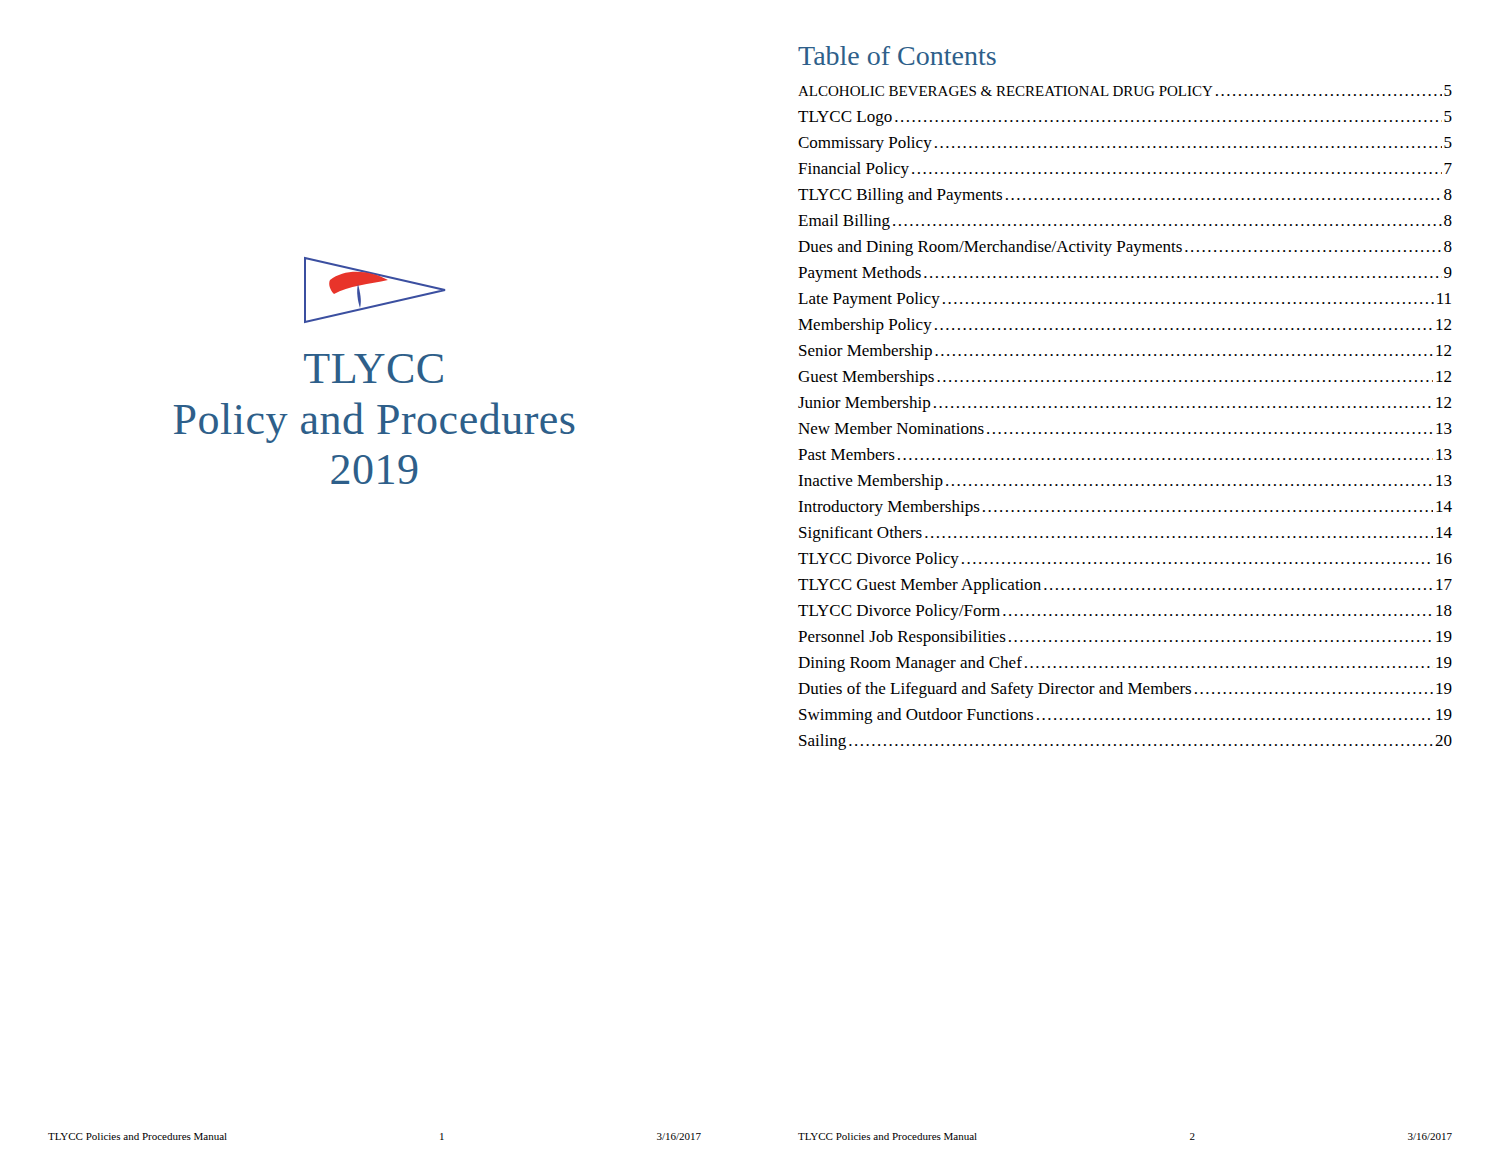TLYCC Policy and Procedures 2019
TLYCC Policies and Procedures Manual 1 3/16/2017
Table of Contents
ALCOHOLIC BEVERAGES & RECREATIONAL DRUG POLICY........................................................................................................ 5
TLYCC Logo........................................................................................................ 5
Commissary Policy........................................................................................................ 5
Financial Policy........................................................................................................ 7
TLYCC Billing and Payments........................................................................................................ 8
Email Billing........................................................................................................ 8
Dues and Dining Room/Merchandise/Activity Payments........................................................................................................ 8
Payment Methods........................................................................................................ 9
Late Payment Policy........................................................................................................ 11
Membership Policy........................................................................................................ 12
Senior Membership........................................................................................................ 12
Guest Memberships........................................................................................................ 12
Junior Membership........................................................................................................ 12
New Member Nominations........................................................................................................ 13
Past Members........................................................................................................ 13
Inactive Membership........................................................................................................ 13
Introductory Memberships........................................................................................................ 14
Significant Others........................................................................................................ 14
TLYCC Divorce Policy........................................................................................................ 16
TLYCC Guest Member Application........................................................................................................ 17
TLYCC Divorce Policy/Form........................................................................................................ 18
Personnel Job Responsibilities........................................................................................................ 19
Dining Room Manager and Chef........................................................................................................ 19
Duties of the Lifeguard and Safety Director and Members........................................................................................................ 19
Swimming and Outdoor Functions........................................................................................................ 19
Sailing........................................................................................................ 20
TLYCC Policies and Procedures Manual 2 3/16/2017